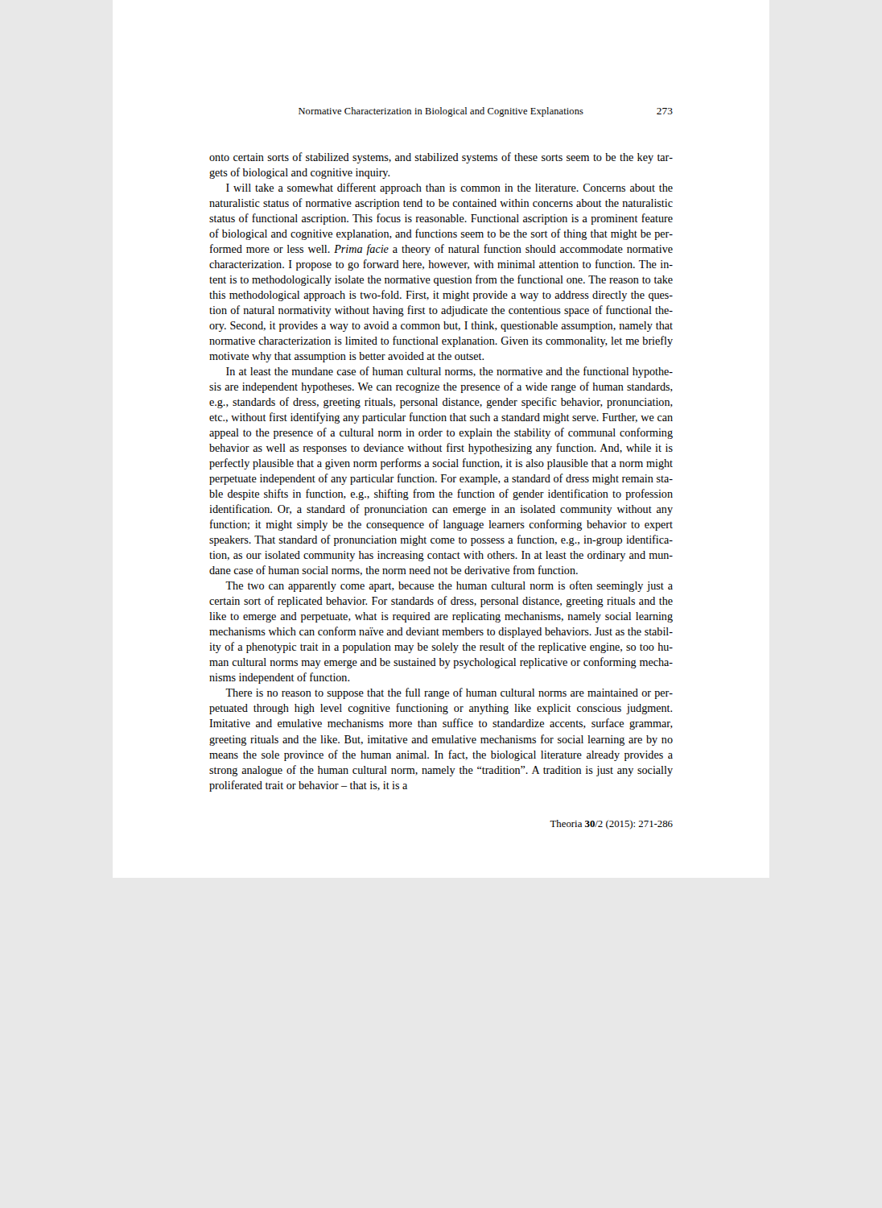Normative Characterization in Biological and Cognitive Explanations 273
onto certain sorts of stabilized systems, and stabilized systems of these sorts seem to be the key targets of biological and cognitive inquiry.
I will take a somewhat different approach than is common in the literature. Concerns about the naturalistic status of normative ascription tend to be contained within concerns about the naturalistic status of functional ascription. This focus is reasonable. Functional ascription is a prominent feature of biological and cognitive explanation, and functions seem to be the sort of thing that might be performed more or less well. Prima facie a theory of natural function should accommodate normative characterization. I propose to go forward here, however, with minimal attention to function. The intent is to methodologically isolate the normative question from the functional one. The reason to take this methodological approach is two-fold. First, it might provide a way to address directly the question of natural normativity without having first to adjudicate the contentious space of functional theory. Second, it provides a way to avoid a common but, I think, questionable assumption, namely that normative characterization is limited to functional explanation. Given its commonality, let me briefly motivate why that assumption is better avoided at the outset.
In at least the mundane case of human cultural norms, the normative and the functional hypothesis are independent hypotheses. We can recognize the presence of a wide range of human standards, e.g., standards of dress, greeting rituals, personal distance, gender specific behavior, pronunciation, etc., without first identifying any particular function that such a standard might serve. Further, we can appeal to the presence of a cultural norm in order to explain the stability of communal conforming behavior as well as responses to deviance without first hypothesizing any function. And, while it is perfectly plausible that a given norm performs a social function, it is also plausible that a norm might perpetuate independent of any particular function. For example, a standard of dress might remain stable despite shifts in function, e.g., shifting from the function of gender identification to profession identification. Or, a standard of pronunciation can emerge in an isolated community without any function; it might simply be the consequence of language learners conforming behavior to expert speakers. That standard of pronunciation might come to possess a function, e.g., in-group identification, as our isolated community has increasing contact with others. In at least the ordinary and mundane case of human social norms, the norm need not be derivative from function.
The two can apparently come apart, because the human cultural norm is often seemingly just a certain sort of replicated behavior. For standards of dress, personal distance, greeting rituals and the like to emerge and perpetuate, what is required are replicating mechanisms, namely social learning mechanisms which can conform naïve and deviant members to displayed behaviors. Just as the stability of a phenotypic trait in a population may be solely the result of the replicative engine, so too human cultural norms may emerge and be sustained by psychological replicative or conforming mechanisms independent of function.
There is no reason to suppose that the full range of human cultural norms are maintained or perpetuated through high level cognitive functioning or anything like explicit conscious judgment. Imitative and emulative mechanisms more than suffice to standardize accents, surface grammar, greeting rituals and the like. But, imitative and emulative mechanisms for social learning are by no means the sole province of the human animal. In fact, the biological literature already provides a strong analogue of the human cultural norm, namely the “tradition”. A tradition is just any socially proliferated trait or behavior – that is, it is a
Theoria 30/2 (2015): 271-286